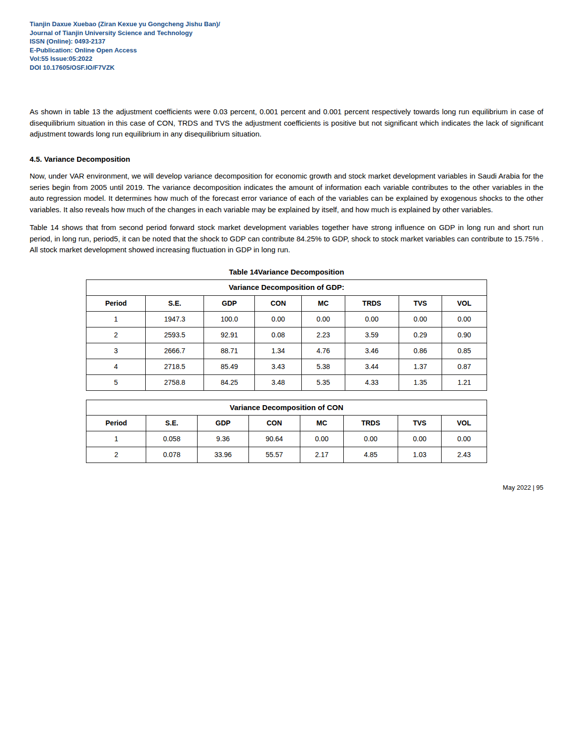Tianjin Daxue Xuebao (Ziran Kexue yu Gongcheng Jishu Ban)/
Journal of Tianjin University Science and Technology
ISSN (Online): 0493-2137
E-Publication: Online Open Access
Vol:55 Issue:05:2022
DOI 10.17605/OSF.IO/F7VZK
As shown in table 13 the adjustment coefficients were 0.03 percent, 0.001 percent and 0.001 percent respectively towards long run equilibrium in case of disequilibrium situation in this case of CON, TRDS and TVS the adjustment coefficients is positive but not significant which indicates the lack of significant adjustment towards long run equilibrium in any disequilibrium situation.
4.5. Variance Decomposition
Now, under VAR environment, we will develop variance decomposition for economic growth and stock market development variables in Saudi Arabia for the series begin from 2005 until 2019. The variance decomposition indicates the amount of information each variable contributes to the other variables in the auto regression model. It determines how much of the forecast error variance of each of the variables can be explained by exogenous shocks to the other variables. It also reveals how much of the changes in each variable may be explained by itself, and how much is explained by other variables.
Table 14 shows that from second period forward stock market development variables together have strong influence on GDP in long run and short run period, in long run, period5, it can be noted that the shock to GDP can contribute 84.25% to GDP, shock to stock market variables can contribute to 15.75% . All stock market development showed increasing fluctuation in GDP in long run.
Table 14Variance Decomposition
Variance Decomposition of GDP:
| Period | S.E. | GDP | CON | MC | TRDS | TVS | VOL |
| --- | --- | --- | --- | --- | --- | --- | --- |
| 1 | 1947.3 | 100.0 | 0.00 | 0.00 | 0.00 | 0.00 | 0.00 |
| 2 | 2593.5 | 92.91 | 0.08 | 2.23 | 3.59 | 0.29 | 0.90 |
| 3 | 2666.7 | 88.71 | 1.34 | 4.76 | 3.46 | 0.86 | 0.85 |
| 4 | 2718.5 | 85.49 | 3.43 | 5.38 | 3.44 | 1.37 | 0.87 |
| 5 | 2758.8 | 84.25 | 3.48 | 5.35 | 4.33 | 1.35 | 1.21 |
Variance Decomposition of CON
| Period | S.E. | GDP | CON | MC | TRDS | TVS | VOL |
| --- | --- | --- | --- | --- | --- | --- | --- |
| 1 | 0.058 | 9.36 | 90.64 | 0.00 | 0.00 | 0.00 | 0.00 |
| 2 | 0.078 | 33.96 | 55.57 | 2.17 | 4.85 | 1.03 | 2.43 |
May 2022 | 95